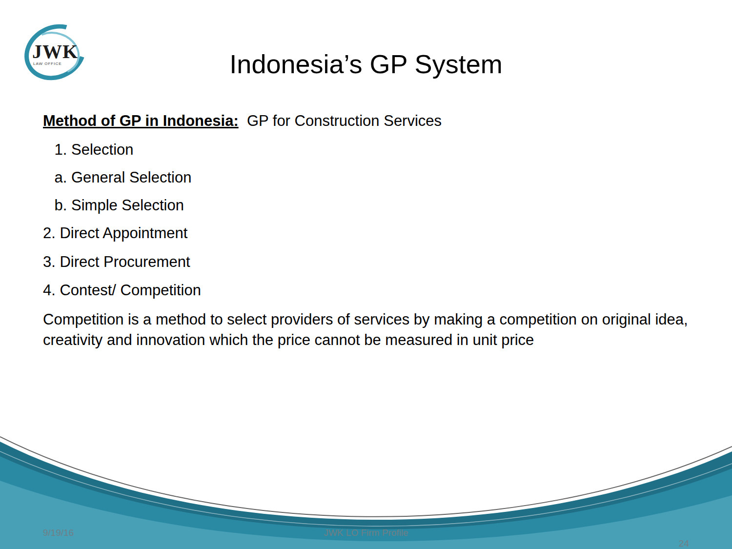JWK
LAW OFFICE
Indonesia’s GP System
Method of GP in Indonesia: GP for Construction Services
Selection
General Selection
Simple Selection
2. Direct Appointment
3. Direct Procurement
4. Contest/ Competition
Competition is a method to select providers of services by making a competition on original idea, creativity and innovation which the price cannot be measured in unit price
9/19/16
JWK LO Firm Profile
24